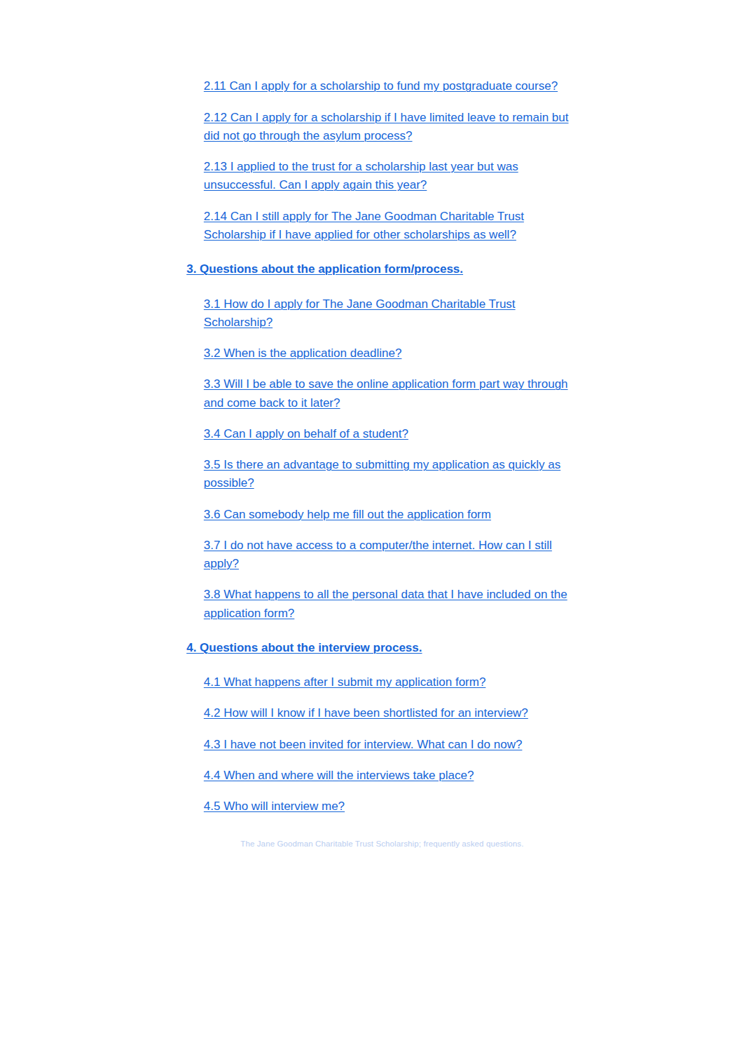2.11 Can I apply for a scholarship to fund my postgraduate course?
2.12 Can I apply for a scholarship if I have limited leave to remain but did not go through the asylum process?
2.13 I applied to the trust for a scholarship last year but was unsuccessful. Can I apply again this year?
2.14 Can I still apply for The Jane Goodman Charitable Trust Scholarship if I have applied for other scholarships as well?
3. Questions about the application form/process.
3.1 How do I apply for The Jane Goodman Charitable Trust Scholarship?
3.2 When is the application deadline?
3.3 Will I be able to save the online application form part way through and come back to it later?
3.4 Can I apply on behalf of a student?
3.5 Is there an advantage to submitting my application as quickly as possible?
3.6 Can somebody help me fill out the application form
3.7 I do not have access to a computer/the internet. How can I still apply?
3.8 What happens to all the personal data that I have included on the application form?
4. Questions about the interview process.
4.1 What happens after I submit my application form?
4.2 How will I know if I have been shortlisted for an interview?
4.3 I have not been invited for interview. What can I do now?
4.4 When and where will the interviews take place?
4.5 Who will interview me?
The Jane Goodman Charitable Trust Scholarship; frequently asked questions.